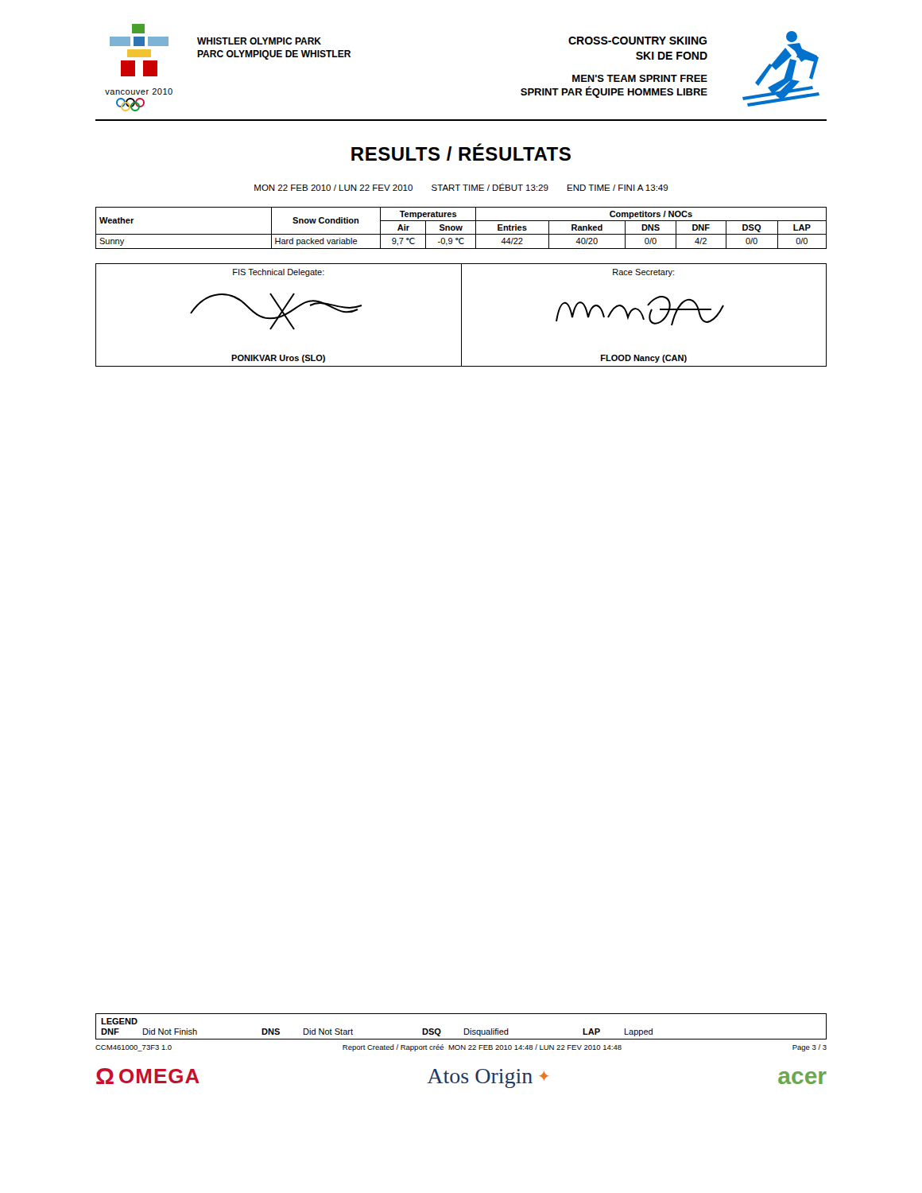vancouver 2010
WHISTLER OLYMPIC PARK
PARC OLYMPIQUE DE WHISTLER
CROSS-COUNTRY SKIING
SKI DE FOND
MEN'S TEAM SPRINT FREE
SPRINT PAR ÉQUIPE HOMMES LIBRE
RESULTS / RÉSULTATS
MON 22 FEB 2010 / LUN 22 FEV 2010 START TIME / DÉBUT 13:29 END TIME / FINI A 13:49
| Weather | Snow Condition | Temperatures | Competitors / NOCs |
| --- | --- | --- | --- |
| Air | Snow | Entries | Ranked | DNS | DNF | DSQ | LAP |
| Sunny | Hard packed variable | 9,7 ℃ | -0,9 ℃ | 44/22 | 40/20 | 0/0 | 4/2 | 0/0 | 0/0 |
| FIS Technical Delegate: PONIKVAR Uros (SLO) | Race Secretary: FLOOD Nancy (CAN) |
LEGEND
DNF Did Not Finish
DNS Did Not Start
DSQ Disqualified
LAP Lapped
CCM461000_73F3 1.0
Report Created / Rapport créé MON 22 FEB 2010 14:48 / LUN 22 FEV 2010 14:48
Page 3 / 3
Ω OMEGA
Atos Origin ✦
acer